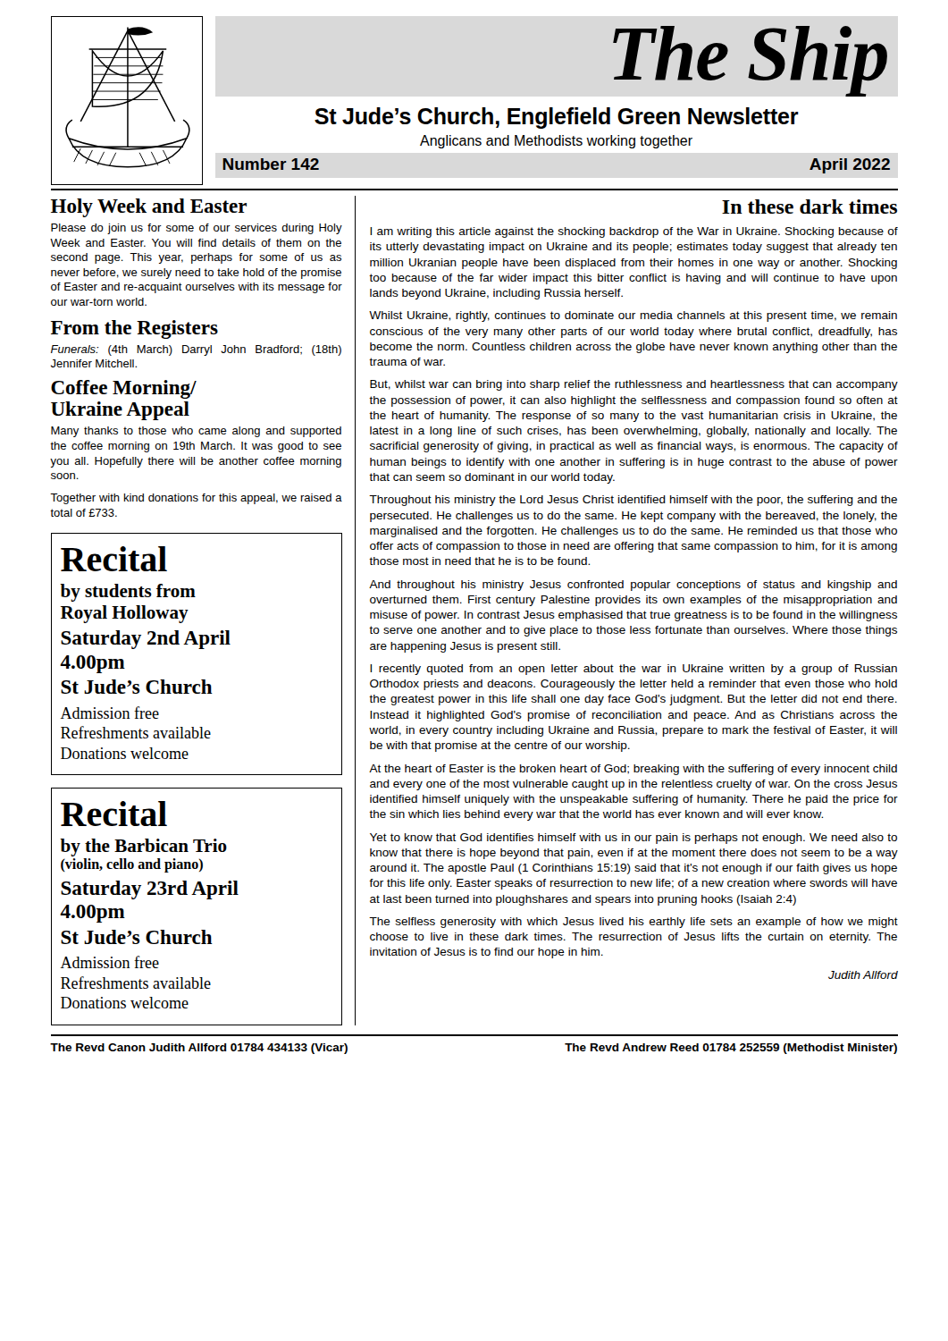The Ship
St Jude’s Church, Englefield Green Newsletter
Anglicans and Methodists working together
Number 142 April 2022
Holy Week and Easter
Please do join us for some of our services during Holy Week and Easter. You will find details of them on the second page. This year, perhaps for some of us as never before, we surely need to take hold of the promise of Easter and re-acquaint ourselves with its message for our war-torn world.
From the Registers
Funerals: (4th March) Darryl John Bradford; (18th) Jennifer Mitchell.
Coffee Morning/
Ukraine Appeal
Many thanks to those who came along and supported the coffee morning on 19th March. It was good to see you all. Hopefully there will be another coffee morning soon.
Together with kind donations for this appeal, we raised a total of £733.
Recital
by students from
Royal Holloway
Saturday 2nd April
4.00pm
St Jude’s Church
Admission free
Refreshments available
Donations welcome
Recital
by the Barbican Trio
(violin, cello and piano)
Saturday 23rd April
4.00pm
St Jude’s Church
Admission free
Refreshments available
Donations welcome
In these dark times
I am writing this article against the shocking backdrop of the War in Ukraine. Shocking because of its utterly devastating impact on Ukraine and its people; estimates today suggest that already ten million Ukranian people have been displaced from their homes in one way or another. Shocking too because of the far wider impact this bitter conflict is having and will continue to have upon lands beyond Ukraine, including Russia herself.
Whilst Ukraine, rightly, continues to dominate our media channels at this present time, we remain conscious of the very many other parts of our world today where brutal conflict, dreadfully, has become the norm. Countless children across the globe have never known anything other than the trauma of war.
But, whilst war can bring into sharp relief the ruthlessness and heartlessness that can accompany the possession of power, it can also highlight the selflessness and compassion found so often at the heart of humanity. The response of so many to the vast humanitarian crisis in Ukraine, the latest in a long line of such crises, has been overwhelming, globally, nationally and locally. The sacrificial generosity of giving, in practical as well as financial ways, is enormous. The capacity of human beings to identify with one another in suffering is in huge contrast to the abuse of power that can seem so dominant in our world today.
Throughout his ministry the Lord Jesus Christ identified himself with the poor, the suffering and the persecuted. He challenges us to do the same. He kept company with the bereaved, the lonely, the marginalised and the forgotten. He challenges us to do the same. He reminded us that those who offer acts of compassion to those in need are offering that same compassion to him, for it is among those most in need that he is to be found.
And throughout his ministry Jesus confronted popular conceptions of status and kingship and overturned them. First century Palestine provides its own examples of the misappropriation and misuse of power. In contrast Jesus emphasised that true greatness is to be found in the willingness to serve one another and to give place to those less fortunate than ourselves. Where those things are happening Jesus is present still.
I recently quoted from an open letter about the war in Ukraine written by a group of Russian Orthodox priests and deacons. Courageously the letter held a reminder that even those who hold the greatest power in this life shall one day face God's judgment. But the letter did not end there. Instead it highlighted God's promise of reconciliation and peace. And as Christians across the world, in every country including Ukraine and Russia, prepare to mark the festival of Easter, it will be with that promise at the centre of our worship.
At the heart of Easter is the broken heart of God; breaking with the suffering of every innocent child and every one of the most vulnerable caught up in the relentless cruelty of war. On the cross Jesus identified himself uniquely with the unspeakable suffering of humanity. There he paid the price for the sin which lies behind every war that the world has ever known and will ever know.
Yet to know that God identifies himself with us in our pain is perhaps not enough. We need also to know that there is hope beyond that pain, even if at the moment there does not seem to be a way around it. The apostle Paul (1 Corinthians 15:19) said that it's not enough if our faith gives us hope for this life only. Easter speaks of resurrection to new life; of a new creation where swords will have at last been turned into ploughshares and spears into pruning hooks (Isaiah 2:4)
The selfless generosity with which Jesus lived his earthly life sets an example of how we might choose to live in these dark times. The resurrection of Jesus lifts the curtain on eternity. The invitation of Jesus is to find our hope in him.
Judith Allford
The Revd Canon Judith Allford 01784 434133 (Vicar) The Revd Andrew Reed 01784 252559 (Methodist Minister)